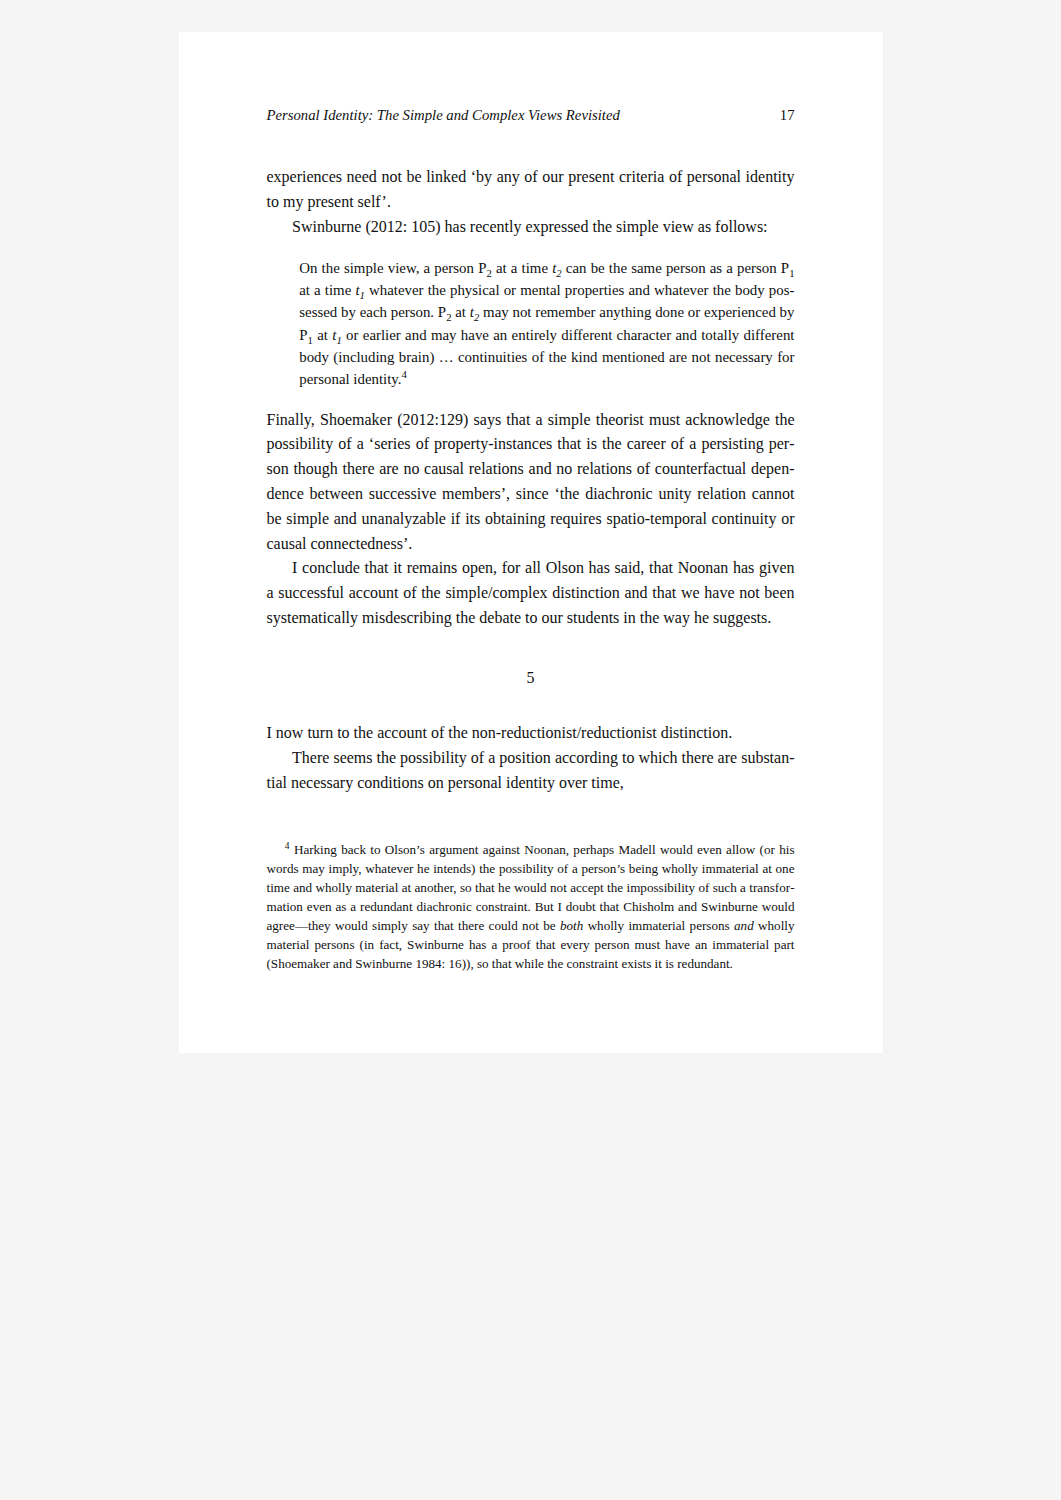Personal Identity: The Simple and Complex Views Revisited 17
experiences need not be linked ‘by any of our present criteria of personal identity to my present self’.
Swinburne (2012: 105) has recently expressed the simple view as follows:
On the simple view, a person P2 at a time t2 can be the same person as a person P1 at a time t1 whatever the physical or mental properties and whatever the body possessed by each person. P2 at t2 may not remember anything done or experienced by P1 at t1 or earlier and may have an entirely different character and totally different body (including brain) … continuities of the kind mentioned are not necessary for personal identity.4
Finally, Shoemaker (2012:129) says that a simple theorist must acknowledge the possibility of a ‘series of property-instances that is the career of a persisting person though there are no causal relations and no relations of counterfactual dependence between successive members’, since ‘the diachronic unity relation cannot be simple and unanalyzable if its obtaining requires spatio-temporal continuity or causal connectedness’.
I conclude that it remains open, for all Olson has said, that Noonan has given a successful account of the simple/complex distinction and that we have not been systematically misdescribing the debate to our students in the way he suggests.
5
I now turn to the account of the non-reductionist/reductionist distinction.
There seems the possibility of a position according to which there are substantial necessary conditions on personal identity over time,
4 Harking back to Olson’s argument against Noonan, perhaps Madell would even allow (or his words may imply, whatever he intends) the possibility of a person’s being wholly immaterial at one time and wholly material at another, so that he would not accept the impossibility of such a transformation even as a redundant diachronic constraint. But I doubt that Chisholm and Swinburne would agree—they would simply say that there could not be both wholly immaterial persons and wholly material persons (in fact, Swinburne has a proof that every person must have an immaterial part (Shoemaker and Swinburne 1984: 16)), so that while the constraint exists it is redundant.